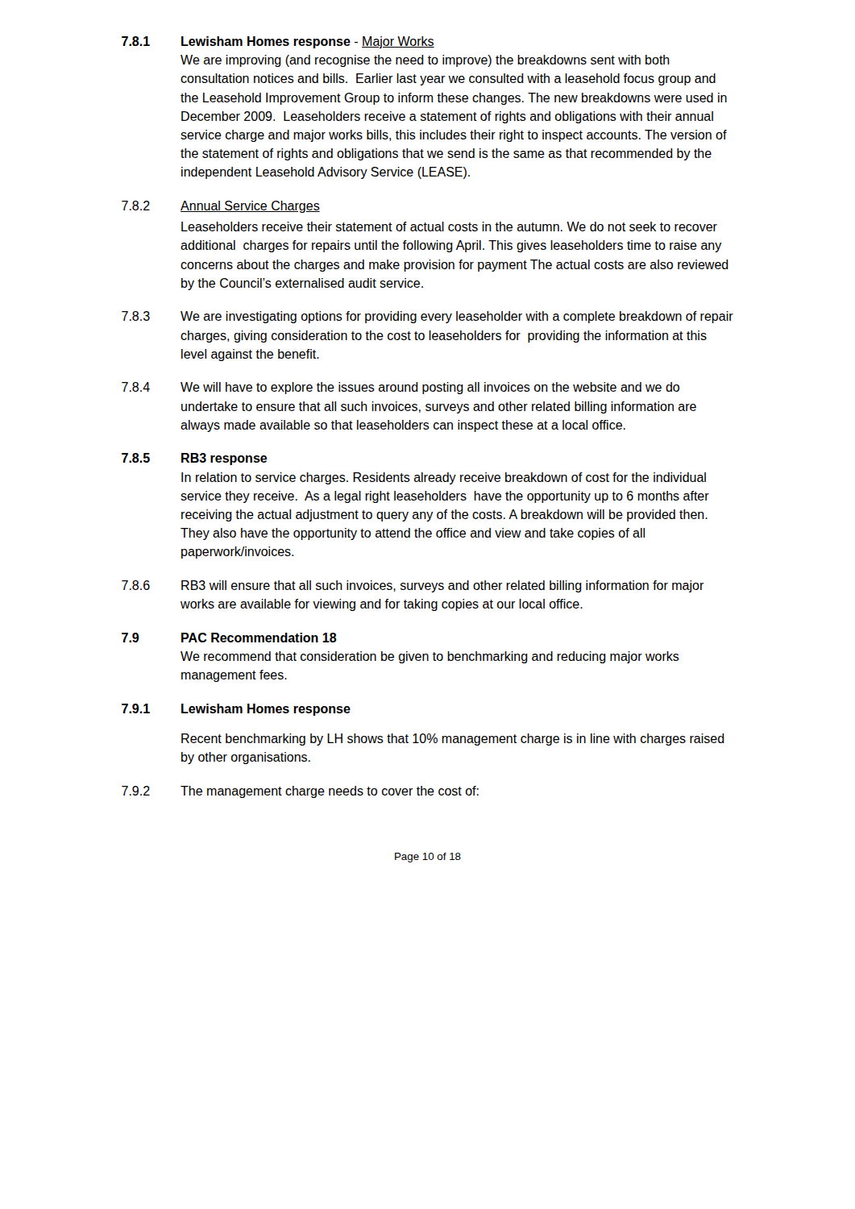7.8.1
Lewisham Homes response - Major Works
We are improving (and recognise the need to improve) the breakdowns sent with both consultation notices and bills. Earlier last year we consulted with a leasehold focus group and the Leasehold Improvement Group to inform these changes. The new breakdowns were used in December 2009. Leaseholders receive a statement of rights and obligations with their annual service charge and major works bills, this includes their right to inspect accounts. The version of the statement of rights and obligations that we send is the same as that recommended by the independent Leasehold Advisory Service (LEASE).
7.8.2
Annual Service Charges
Leaseholders receive their statement of actual costs in the autumn. We do not seek to recover additional charges for repairs until the following April. This gives leaseholders time to raise any concerns about the charges and make provision for payment The actual costs are also reviewed by the Council’s externalised audit service.
7.8.3
We are investigating options for providing every leaseholder with a complete breakdown of repair charges, giving consideration to the cost to leaseholders for providing the information at this level against the benefit.
7.8.4
We will have to explore the issues around posting all invoices on the website and we do undertake to ensure that all such invoices, surveys and other related billing information are always made available so that leaseholders can inspect these at a local office.
7.8.5
RB3 response
In relation to service charges. Residents already receive breakdown of cost for the individual service they receive. As a legal right leaseholders have the opportunity up to 6 months after receiving the actual adjustment to query any of the costs. A breakdown will be provided then. They also have the opportunity to attend the office and view and take copies of all paperwork/invoices.
7.8.6
RB3 will ensure that all such invoices, surveys and other related billing information for major works are available for viewing and for taking copies at our local office.
7.9
PAC Recommendation 18
We recommend that consideration be given to benchmarking and reducing major works management fees.
7.9.1
Lewisham Homes response
Recent benchmarking by LH shows that 10% management charge is in line with charges raised by other organisations.
7.9.2
The management charge needs to cover the cost of:
Page 10 of 18